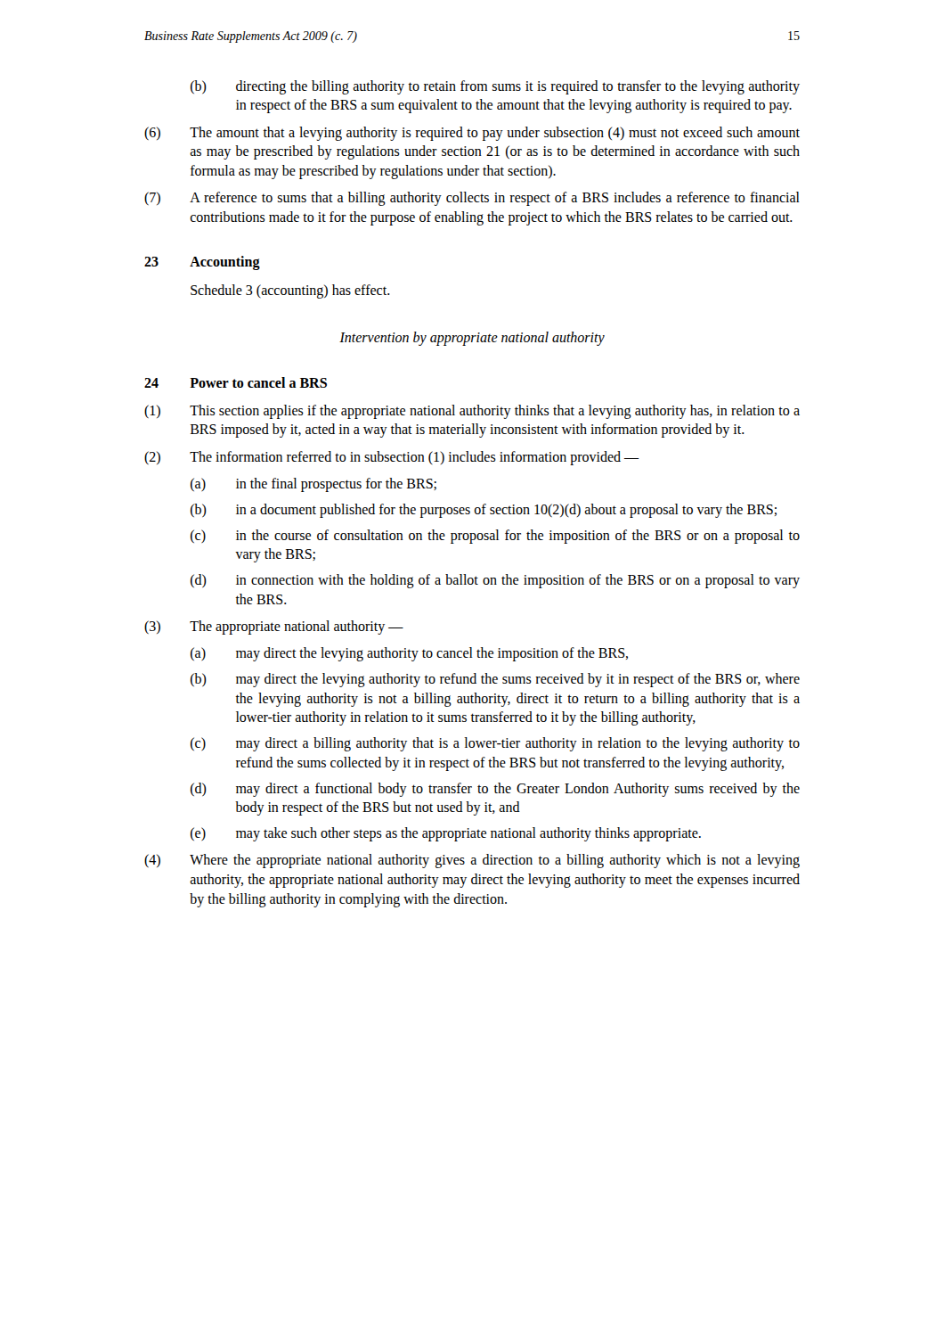Business Rate Supplements Act 2009 (c. 7) 15
(b) directing the billing authority to retain from sums it is required to transfer to the levying authority in respect of the BRS a sum equivalent to the amount that the levying authority is required to pay.
(6) The amount that a levying authority is required to pay under subsection (4) must not exceed such amount as may be prescribed by regulations under section 21 (or as is to be determined in accordance with such formula as may be prescribed by regulations under that section).
(7) A reference to sums that a billing authority collects in respect of a BRS includes a reference to financial contributions made to it for the purpose of enabling the project to which the BRS relates to be carried out.
23 Accounting
Schedule 3 (accounting) has effect.
Intervention by appropriate national authority
24 Power to cancel a BRS
(1) This section applies if the appropriate national authority thinks that a levying authority has, in relation to a BRS imposed by it, acted in a way that is materially inconsistent with information provided by it.
(2) The information referred to in subsection (1) includes information provided —
(a) in the final prospectus for the BRS;
(b) in a document published for the purposes of section 10(2)(d) about a proposal to vary the BRS;
(c) in the course of consultation on the proposal for the imposition of the BRS or on a proposal to vary the BRS;
(d) in connection with the holding of a ballot on the imposition of the BRS or on a proposal to vary the BRS.
(3) The appropriate national authority —
(a) may direct the levying authority to cancel the imposition of the BRS,
(b) may direct the levying authority to refund the sums received by it in respect of the BRS or, where the levying authority is not a billing authority, direct it to return to a billing authority that is a lower-tier authority in relation to it sums transferred to it by the billing authority,
(c) may direct a billing authority that is a lower-tier authority in relation to the levying authority to refund the sums collected by it in respect of the BRS but not transferred to the levying authority,
(d) may direct a functional body to transfer to the Greater London Authority sums received by the body in respect of the BRS but not used by it, and
(e) may take such other steps as the appropriate national authority thinks appropriate.
(4) Where the appropriate national authority gives a direction to a billing authority which is not a levying authority, the appropriate national authority may direct the levying authority to meet the expenses incurred by the billing authority in complying with the direction.